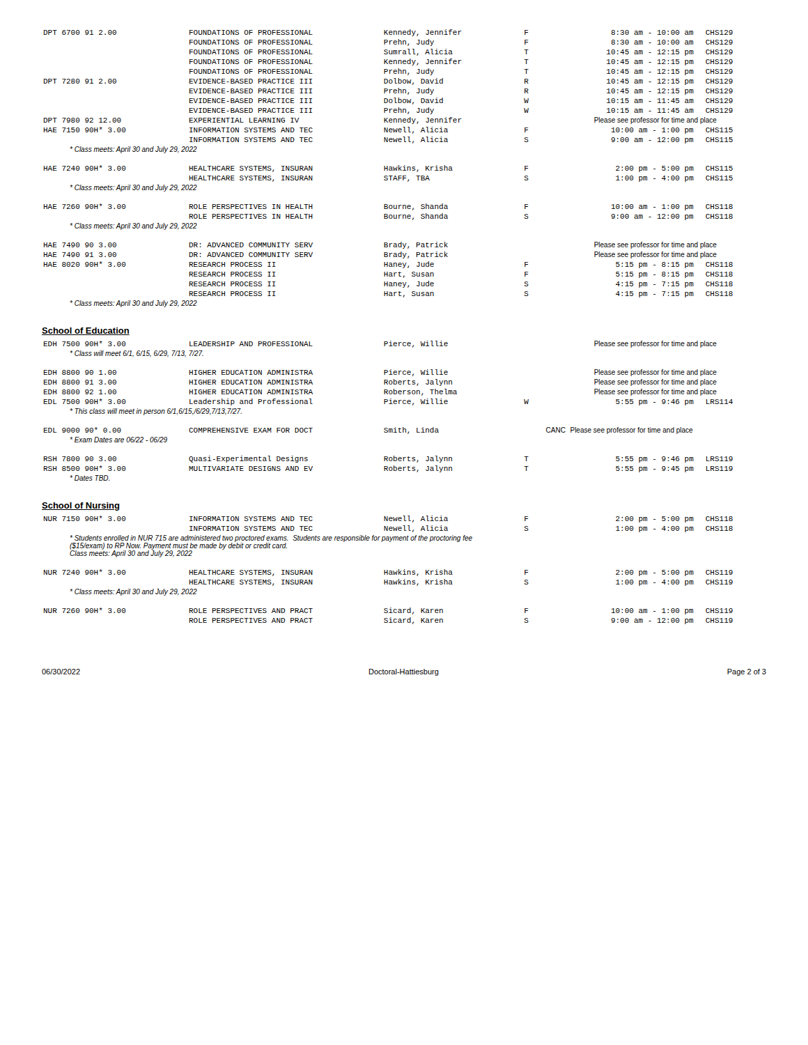| DPT 6700 91 2.00 | FOUNDATIONS OF PROFESSIONAL | Kennedy, Jennifer | F | 8:30 am - 10:00 am | CHS129 |
| | FOUNDATIONS OF PROFESSIONAL | Prehn, Judy | F | 8:30 am - 10:00 am | CHS129 |
| | FOUNDATIONS OF PROFESSIONAL | Sumrall, Alicia | T | 10:45 am - 12:15 pm | CHS129 |
| | FOUNDATIONS OF PROFESSIONAL | Kennedy, Jennifer | T | 10:45 am - 12:15 pm | CHS129 |
| | FOUNDATIONS OF PROFESSIONAL | Prehn, Judy | T | 10:45 am - 12:15 pm | CHS129 |
| DPT 7280 91 2.00 | EVIDENCE-BASED PRACTICE III | Dolbow, David | R | 10:45 am - 12:15 pm | CHS129 |
| | EVIDENCE-BASED PRACTICE III | Prehn, Judy | R | 10:45 am - 12:15 pm | CHS129 |
| | EVIDENCE-BASED PRACTICE III | Dolbow, David | W | 10:15 am - 11:45 am | CHS129 |
| | EVIDENCE-BASED PRACTICE III | Prehn, Judy | W | 10:15 am - 11:45 am | CHS129 |
| DPT 7980 92 12.00 | EXPERIENTIAL LEARNING IV | Kennedy, Jennifer | | Please see professor for time and place |
| HAE 7150 90H* 3.00 | INFORMATION SYSTEMS AND TEC | Newell, Alicia | F | 10:00 am - 1:00 pm | CHS115 |
| | INFORMATION SYSTEMS AND TEC | Newell, Alicia | S | 9:00 am - 12:00 pm | CHS115 |
| * Class meets: April 30 and July 29, 2022 |
| HAE 7240 90H* 3.00 | HEALTHCARE SYSTEMS, INSURAN | Hawkins, Krisha | F | 2:00 pm - 5:00 pm | CHS115 |
| | HEALTHCARE SYSTEMS, INSURAN | STAFF, TBA | S | 1:00 pm - 4:00 pm | CHS115 |
| * Class meets: April 30 and July 29, 2022 |
| HAE 7260 90H* 3.00 | ROLE PERSPECTIVES IN HEALTH | Bourne, Shanda | F | 10:00 am - 1:00 pm | CHS118 |
| | ROLE PERSPECTIVES IN HEALTH | Bourne, Shanda | S | 9:00 am - 12:00 pm | CHS118 |
| * Class meets: April 30 and July 29, 2022 |
| HAE 7490 90 3.00 | DR: ADVANCED COMMUNITY SERV | Brady, Patrick | | Please see professor for time and place |
| HAE 7490 91 3.00 | DR: ADVANCED COMMUNITY SERV | Brady, Patrick | | Please see professor for time and place |
| HAE 8020 90H* 3.00 | RESEARCH PROCESS II | Haney, Jude | F | 5:15 pm - 8:15 pm | CHS118 |
| | RESEARCH PROCESS II | Hart, Susan | F | 5:15 pm - 8:15 pm | CHS118 |
| | RESEARCH PROCESS II | Haney, Jude | S | 4:15 pm - 7:15 pm | CHS118 |
| | RESEARCH PROCESS II | Hart, Susan | S | 4:15 pm - 7:15 pm | CHS118 |
| * Class meets: April 30 and July 29, 2022 |
School of Education
| EDH 7500 90H* 3.00 | LEADERSHIP AND PROFESSIONAL | Pierce, Willie | | Please see professor for time and place |
| * Class will meet 6/1, 6/15, 6/29, 7/13, 7/27. |
| EDH 8800 90 1.00 | HIGHER EDUCATION ADMINISTRA | Pierce, Willie | | Please see professor for time and place |
| EDH 8800 91 3.00 | HIGHER EDUCATION ADMINISTRA | Roberts, Jalynn | | Please see professor for time and place |
| EDH 8800 92 1.00 | HIGHER EDUCATION ADMINISTRA | Roberson, Thelma | | Please see professor for time and place |
| EDL 7500 90H* 3.00 | Leadership and Professional | Pierce, Willie | W | 5:55 pm - 9:46 pm | LRS114 |
| * This class will meet in person 6/1,6/15,/6/29,7/13,7/27. |
| EDL 9000 90* 0.00 | COMPREHENSIVE EXAM FOR DOCT | Smith, Linda | | CANC Please see professor for time and place |
| * Exam Dates are 06/22 - 06/29 |
| RSH 7800 90 3.00 | Quasi-Experimental Designs | Roberts, Jalynn | T | 5:55 pm - 9:46 pm | LRS119 |
| RSH 8500 90H* 3.00 | MULTIVARIATE DESIGNS AND EV | Roberts, Jalynn | T | 5:55 pm - 9:45 pm | LRS119 |
| * Dates TBD. |
School of Nursing
| NUR 7150 90H* 3.00 | INFORMATION SYSTEMS AND TEC | Newell, Alicia | F | 2:00 pm - 5:00 pm | CHS118 |
| | INFORMATION SYSTEMS AND TEC | Newell, Alicia | S | 1:00 pm - 4:00 pm | CHS118 |
| * Students enrolled in NUR 715 are administered two proctored exams. Students are responsible for payment of the proctoring fee ($15/exam) to RP Now. Payment must be made by debit or credit card. Class meets: April 30 and July 29, 2022 |
| NUR 7240 90H* 3.00 | HEALTHCARE SYSTEMS, INSURAN | Hawkins, Krisha | F | 2:00 pm - 5:00 pm | CHS119 |
| | HEALTHCARE SYSTEMS, INSURAN | Hawkins, Krisha | S | 1:00 pm - 4:00 pm | CHS119 |
| * Class meets: April 30 and July 29, 2022 |
| NUR 7260 90H* 3.00 | ROLE PERSPECTIVES AND PRACT | Sicard, Karen | F | 10:00 am - 1:00 pm | CHS119 |
| | ROLE PERSPECTIVES AND PRACT | Sicard, Karen | S | 9:00 am - 12:00 pm | CHS119 |
06/30/2022 Doctoral-Hattiesburg Page 2 of 3